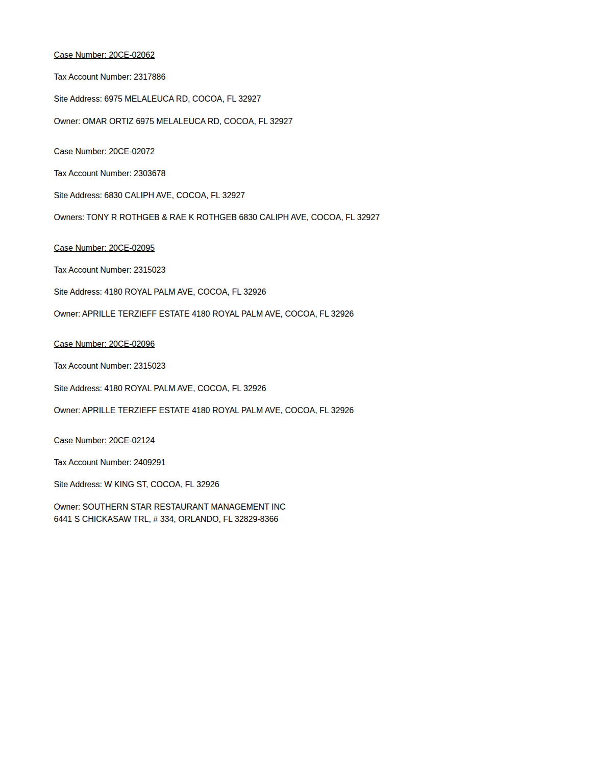Case Number: 20CE-02062
Tax Account Number: 2317886
Site Address: 6975 MELALEUCA RD, COCOA, FL 32927
Owner: OMAR ORTIZ 6975 MELALEUCA RD, COCOA, FL 32927
Case Number: 20CE-02072
Tax Account Number: 2303678
Site Address: 6830 CALIPH AVE, COCOA, FL 32927
Owners: TONY R ROTHGEB & RAE K ROTHGEB 6830 CALIPH AVE, COCOA, FL 32927
Case Number: 20CE-02095
Tax Account Number: 2315023
Site Address: 4180 ROYAL PALM AVE, COCOA, FL 32926
Owner: APRILLE TERZIEFF ESTATE 4180 ROYAL PALM AVE, COCOA, FL 32926
Case Number: 20CE-02096
Tax Account Number: 2315023
Site Address: 4180 ROYAL PALM AVE, COCOA, FL 32926
Owner: APRILLE TERZIEFF ESTATE 4180 ROYAL PALM AVE, COCOA, FL 32926
Case Number: 20CE-02124
Tax Account Number: 2409291
Site Address: W KING ST, COCOA, FL 32926
Owner: SOUTHERN STAR RESTAURANT MANAGEMENT INC
6441 S CHICKASAW TRL, # 334, ORLANDO, FL 32829-8366